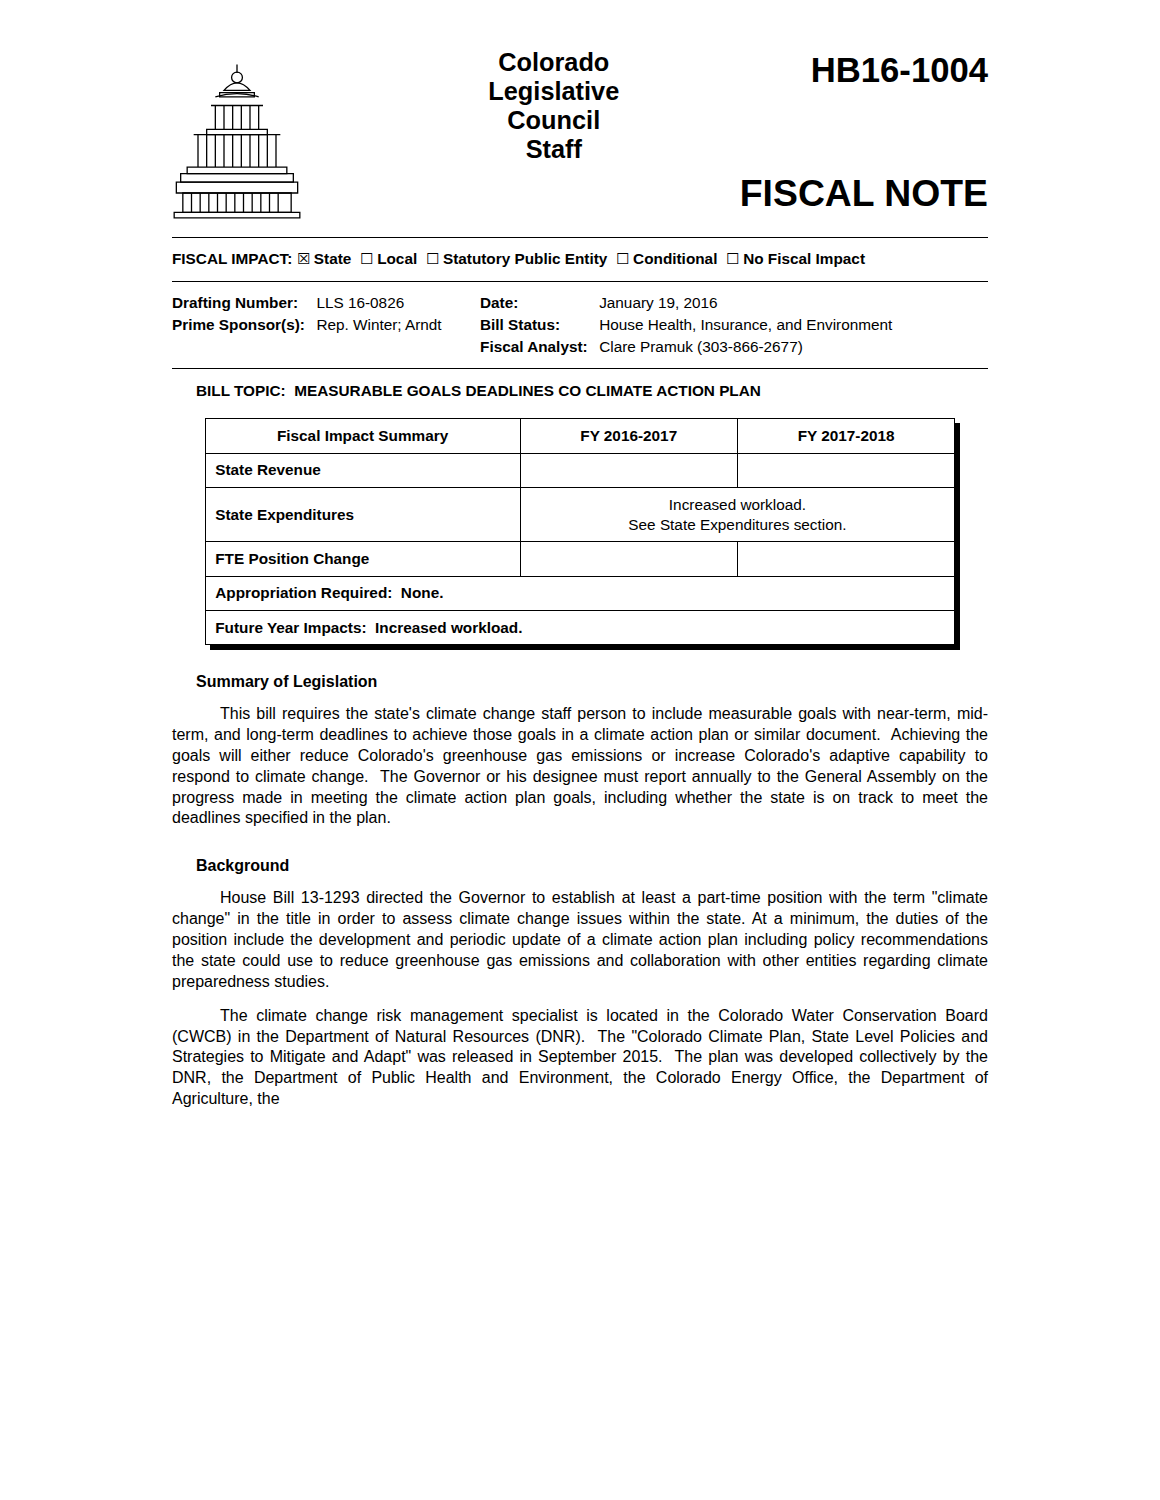Colorado
Legislative
Council
Staff
HB16-1004
FISCAL NOTE
FISCAL IMPACT: ☒ State ☐ Local ☐ Statutory Public Entity ☐ Conditional ☐ No Fiscal Impact
Drafting Number: LLS 16-0826 Prime Sponsor(s): Rep. Winter; Arndt
Date: January 19, 2016 Bill Status: House Health, Insurance, and Environment Fiscal Analyst: Clare Pramuk (303-866-2677)
BILL TOPIC: MEASURABLE GOALS DEADLINES CO CLIMATE ACTION PLAN
| Fiscal Impact Summary | FY 2016-2017 | FY 2017-2018 |
| --- | --- | --- |
| State Revenue | | |
| State Expenditures | Increased workload. See State Expenditures section. |
| FTE Position Change | | |
| Appropriation Required: None. |
| Future Year Impacts: Increased workload. |
Summary of Legislation
This bill requires the state's climate change staff person to include measurable goals with near-term, mid-term, and long-term deadlines to achieve those goals in a climate action plan or similar document. Achieving the goals will either reduce Colorado's greenhouse gas emissions or increase Colorado's adaptive capability to respond to climate change. The Governor or his designee must report annually to the General Assembly on the progress made in meeting the climate action plan goals, including whether the state is on track to meet the deadlines specified in the plan.
Background
House Bill 13-1293 directed the Governor to establish at least a part-time position with the term "climate change" in the title in order to assess climate change issues within the state. At a minimum, the duties of the position include the development and periodic update of a climate action plan including policy recommendations the state could use to reduce greenhouse gas emissions and collaboration with other entities regarding climate preparedness studies.
The climate change risk management specialist is located in the Colorado Water Conservation Board (CWCB) in the Department of Natural Resources (DNR). The "Colorado Climate Plan, State Level Policies and Strategies to Mitigate and Adapt" was released in September 2015. The plan was developed collectively by the DNR, the Department of Public Health and Environment, the Colorado Energy Office, the Department of Agriculture, the